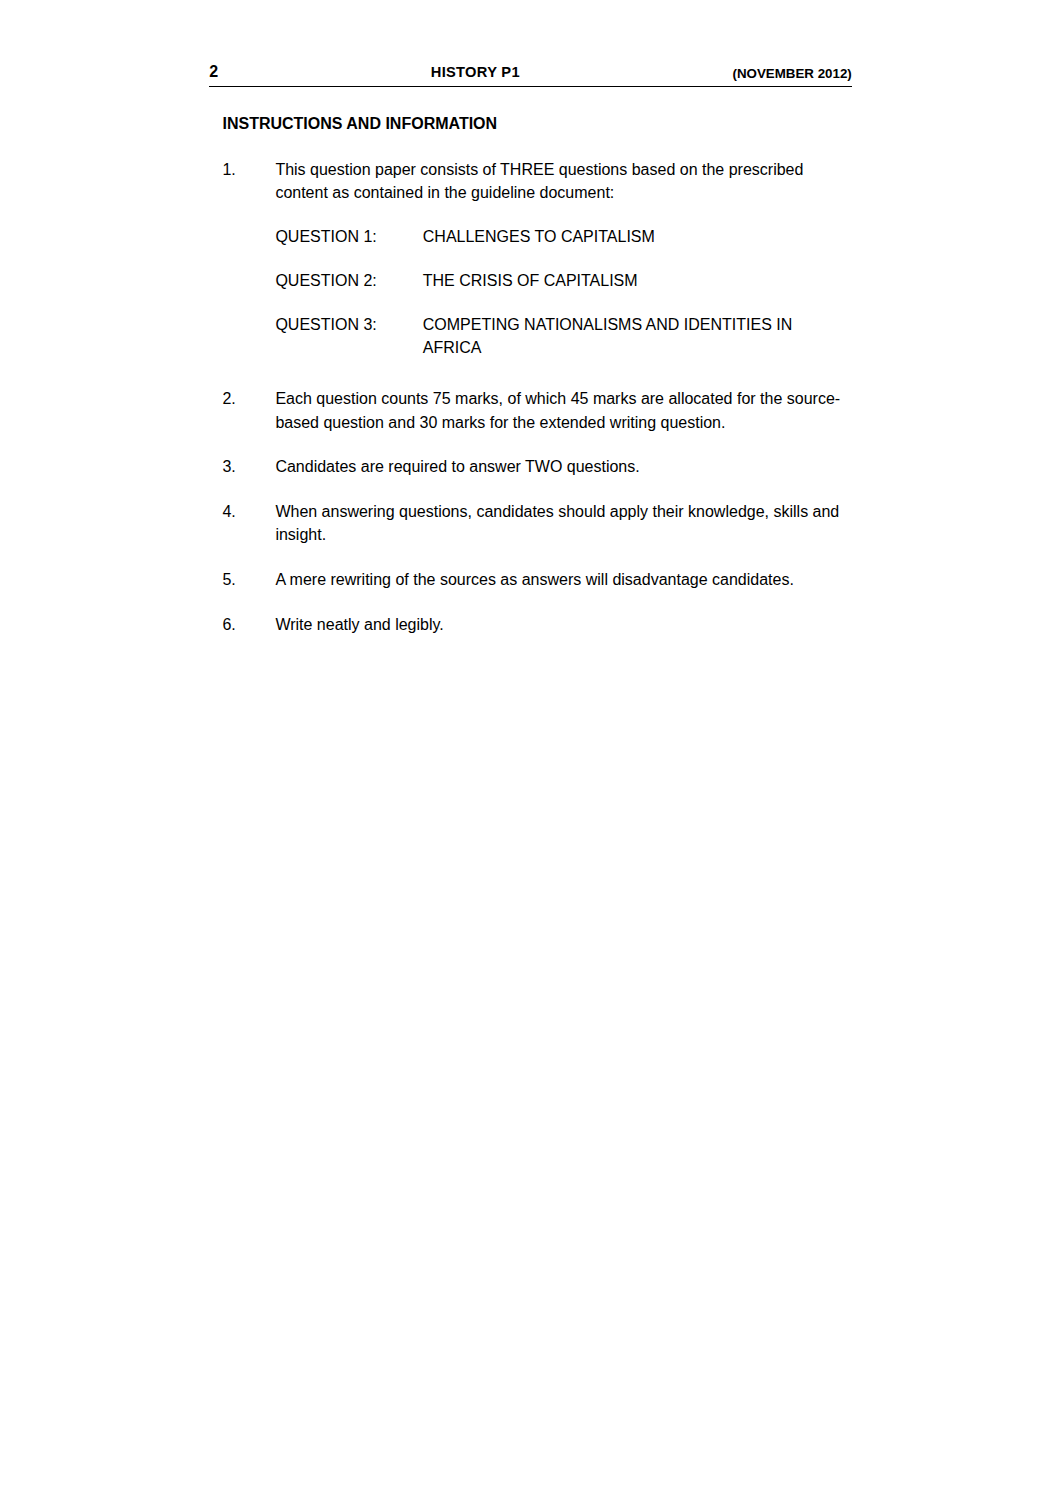2 HISTORY P1 (NOVEMBER 2012)
INSTRUCTIONS AND INFORMATION
1. This question paper consists of THREE questions based on the prescribed content as contained in the guideline document:
QUESTION 1: CHALLENGES TO CAPITALISM
QUESTION 2: THE CRISIS OF CAPITALISM
QUESTION 3: COMPETING NATIONALISMS AND IDENTITIES IN AFRICA
2. Each question counts 75 marks, of which 45 marks are allocated for the source-based question and 30 marks for the extended writing question.
3. Candidates are required to answer TWO questions.
4. When answering questions, candidates should apply their knowledge, skills and insight.
5. A mere rewriting of the sources as answers will disadvantage candidates.
6. Write neatly and legibly.